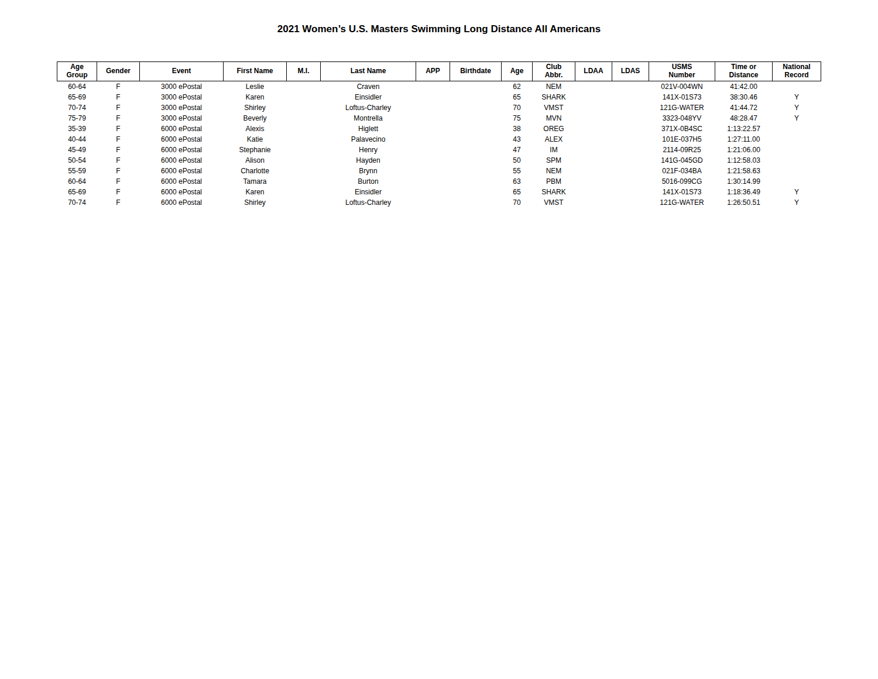2021 Women’s U.S. Masters Swimming Long Distance All Americans
| Age Group | Gender | Event | First Name | M.I. | Last Name | APP | Birthdate | Age | Club Abbr. | LDAA | LDAS | USMS Number | Time or Distance | National Record |
| --- | --- | --- | --- | --- | --- | --- | --- | --- | --- | --- | --- | --- | --- | --- |
| 60-64 | F | 3000 ePostal | Leslie | | Craven | | | 62 | NEM | | | 021V-004WN | 41:42.00 | |
| 65-69 | F | 3000 ePostal | Karen | | Einsidler | | | 65 | SHARK | | | 141X-01S73 | 38:30.46 | Y |
| 70-74 | F | 3000 ePostal | Shirley | | Loftus-Charley | | | 70 | VMST | | | 121G-WATER | 41:44.72 | Y |
| 75-79 | F | 3000 ePostal | Beverly | | Montrella | | | 75 | MVN | | | 3323-048YV | 48:28.47 | Y |
| 35-39 | F | 6000 ePostal | Alexis | | Higlett | | | 38 | OREG | | | 371X-0B4SC | 1:13:22.57 | |
| 40-44 | F | 6000 ePostal | Katie | | Palavecino | | | 43 | ALEX | | | 101E-037H5 | 1:27:11.00 | |
| 45-49 | F | 6000 ePostal | Stephanie | | Henry | | | 47 | IM | | | 2114-09R25 | 1:21:06.00 | |
| 50-54 | F | 6000 ePostal | Alison | | Hayden | | | 50 | SPM | | | 141G-045GD | 1:12:58.03 | |
| 55-59 | F | 6000 ePostal | Charlotte | | Brynn | | | 55 | NEM | | | 021F-034BA | 1:21:58.63 | |
| 60-64 | F | 6000 ePostal | Tamara | | Burton | | | 63 | PBM | | | 5016-099CG | 1:30:14.99 | |
| 65-69 | F | 6000 ePostal | Karen | | Einsidler | | | 65 | SHARK | | | 141X-01S73 | 1:18:36.49 | Y |
| 70-74 | F | 6000 ePostal | Shirley | | Loftus-Charley | | | 70 | VMST | | | 121G-WATER | 1:26:50.51 | Y |